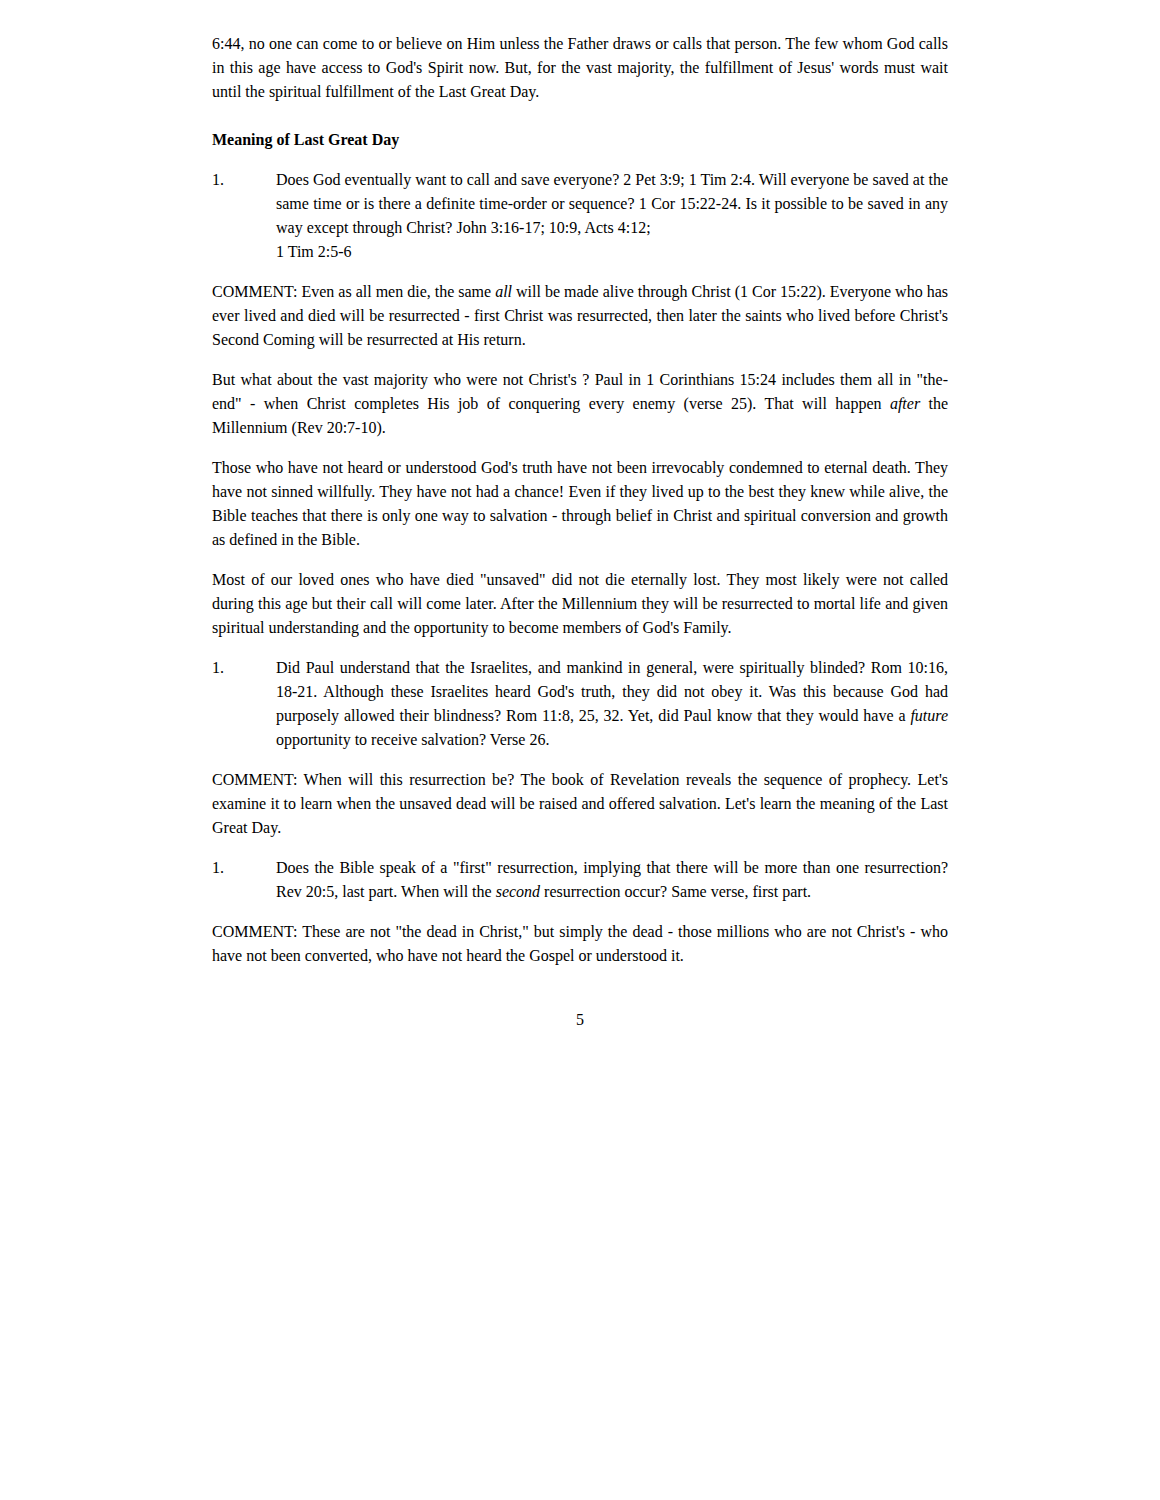6:44, no one can come to or believe on Him unless the Father draws or calls that person. The few whom God calls in this age have access to God's Spirit now. But, for the vast majority, the fulfillment of Jesus' words must wait until the spiritual fulfillment of the Last Great Day.
Meaning of Last Great Day
Does God eventually want to call and save everyone? 2 Pet 3:9; 1 Tim 2:4. Will everyone be saved at the same time or is there a definite time-order or sequence? 1 Cor 15:22-24. Is it possible to be saved in any way except through Christ? John 3:16-17; 10:9, Acts 4:12; 1 Tim 2:5-6
COMMENT: Even as all men die, the same all will be made alive through Christ (1 Cor 15:22). Everyone who has ever lived and died will be resurrected - first Christ was resurrected, then later the saints who lived before Christ's Second Coming will be resurrected at His return.
But what about the vast majority who were not Christ's ? Paul in 1 Corinthians 15:24 includes them all in "the-end" - when Christ completes His job of conquering every enemy (verse 25). That will happen after the Millennium (Rev 20:7-10).
Those who have not heard or understood God's truth have not been irrevocably condemned to eternal death. They have not sinned willfully. They have not had a chance! Even if they lived up to the best they knew while alive, the Bible teaches that there is only one way to salvation - through belief in Christ and spiritual conversion and growth as defined in the Bible.
Most of our loved ones who have died "unsaved" did not die eternally lost. They most likely were not called during this age but their call will come later. After the Millennium they will be resurrected to mortal life and given spiritual understanding and the opportunity to become members of God's Family.
Did Paul understand that the Israelites, and mankind in general, were spiritually blinded? Rom 10:16, 18-21. Although these Israelites heard God's truth, they did not obey it. Was this because God had purposely allowed their blindness? Rom 11:8, 25, 32. Yet, did Paul know that they would have a future opportunity to receive salvation? Verse 26.
COMMENT: When will this resurrection be? The book of Revelation reveals the sequence of prophecy. Let's examine it to learn when the unsaved dead will be raised and offered salvation. Let's learn the meaning of the Last Great Day.
Does the Bible speak of a "first" resurrection, implying that there will be more than one resurrection? Rev 20:5, last part. When will the second resurrection occur? Same verse, first part.
COMMENT: These are not "the dead in Christ," but simply the dead - those millions who are not Christ's - who have not been converted, who have not heard the Gospel or understood it.
5